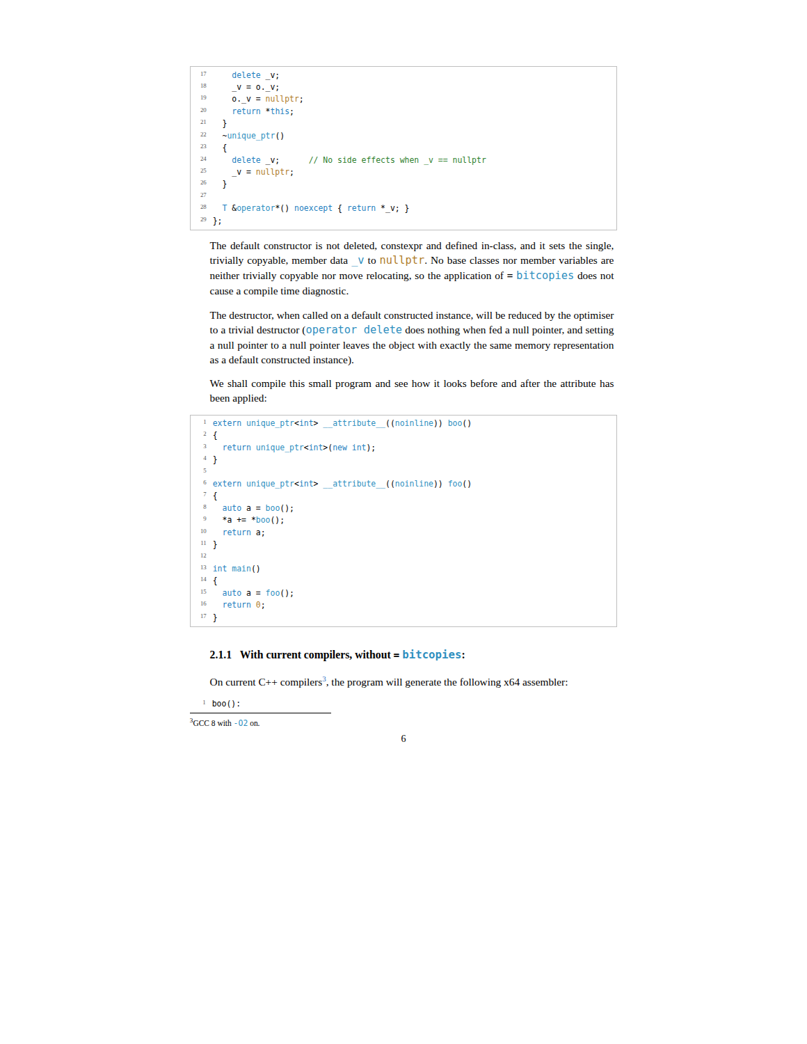| 17 | delete _v; |
| 18 | _v = o._v; |
| 19 | o._v = nullptr ; |
| 20 | return * this ; |
| 21 | } |
| 22 | ~ unique_ptr () |
| 23 | { |
| 24 | delete _v; // No side effects when _v == nullptr |
| 25 | _v = nullptr ; |
| 26 | } |
| 27 | |
| 28 | T & operator *() noexcept { return *_v; } |
| 29 | }; |
The default constructor is not deleted, constexpr and defined in-class, and it sets the single, trivially copyable, member data _v to nullptr. No base classes nor member variables are neither trivially copyable nor move relocating, so the application of = bitcopies does not cause a compile time diagnostic.
The destructor, when called on a default constructed instance, will be reduced by the optimiser to a trivial destructor (operator delete does nothing when fed a null pointer, and setting a null pointer to a null pointer leaves the object with exactly the same memory representation as a default constructed instance).
We shall compile this small program and see how it looks before and after the attribute has been applied:
| 1 | extern unique_ptr < int > __attribute__ (( noinline )) boo () |
| 2 | { |
| 3 | return unique_ptr < int >( new int ); |
| 4 | } |
| 5 | |
| 6 | extern unique_ptr < int > __attribute__ (( noinline )) foo () |
| 7 | { |
| 8 | auto a = boo (); |
| 9 | *a += * boo (); |
| 10 | return a; |
| 11 | } |
| 12 | |
| 13 | int main () |
| 14 | { |
| 15 | auto a = foo (); |
| 16 | return 0 ; |
| 17 | } |
2.1.1 With current compilers, without = bitcopies:
On current C++ compilers3, the program will generate the following x64 assembler:
| 1 | boo(): |
3GCC 8 with -O2 on.
6